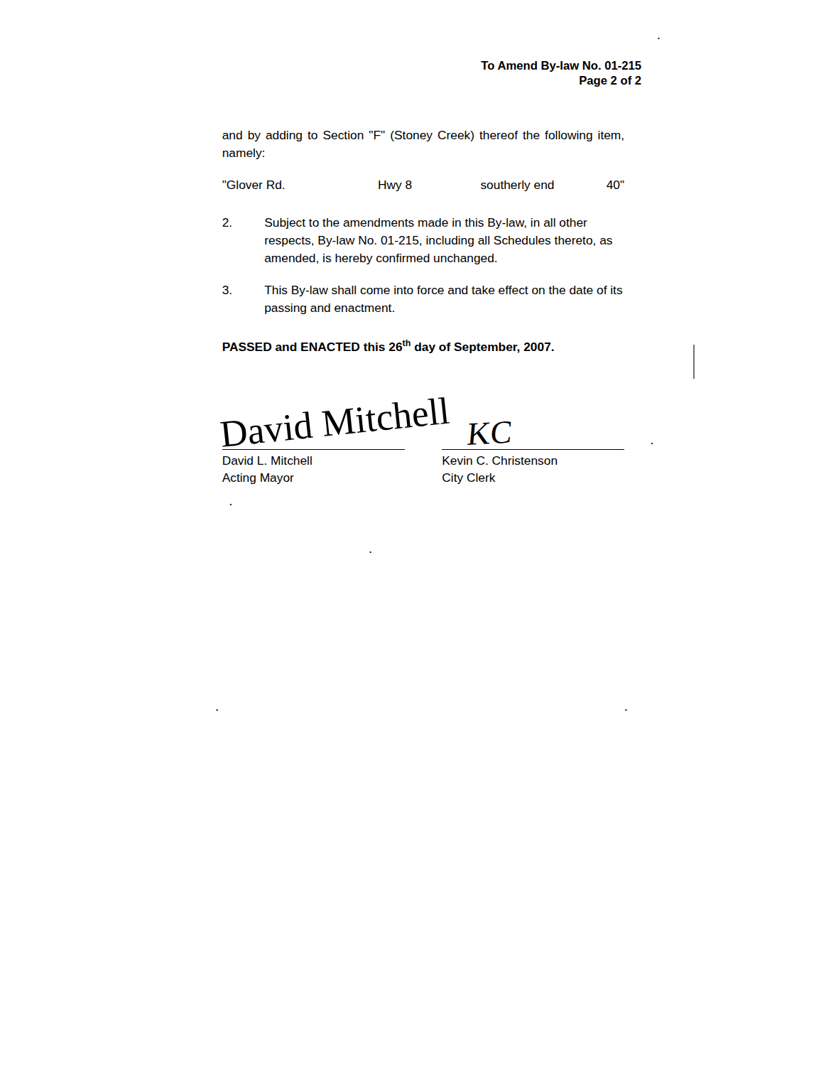. . . . . .
To Amend By-law No. 01-215
Page 2 of 2
and by adding to Section "F" (Stoney Creek) thereof the following item, namely:
"Glover Rd. Hwy 8 southerly end 40"
2. Subject to the amendments made in this By-law, in all other respects, By-law No. 01-215, including all Schedules thereto, as amended, is hereby confirmed unchanged.
3. This By-law shall come into force and take effect on the date of its passing and enactment.
PASSED and ENACTED this 26th day of September, 2007.
David Mitchell
David L. Mitchell
Acting Mayor
KC
Kevin C. Christenson
City Clerk